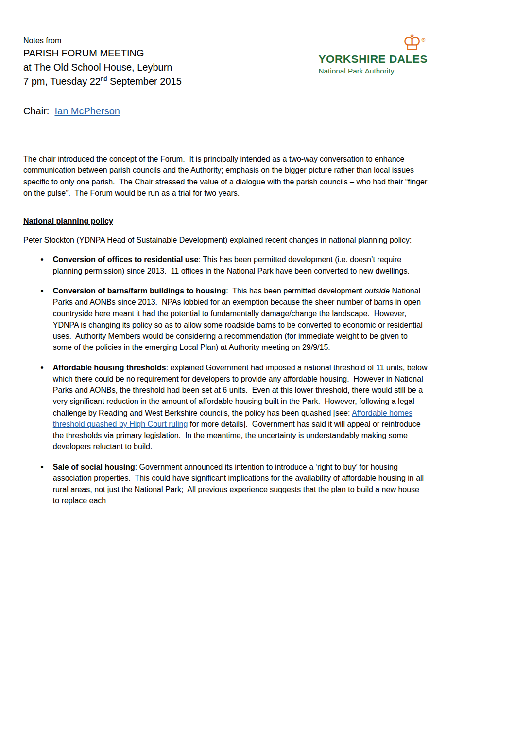♔®
YORKSHIRE DALES
National Park Authority
Notes from
PARISH FORUM MEETING
at The Old School House, Leyburn
7 pm, Tuesday 22nd September 2015
Chair: Ian McPherson
The chair introduced the concept of the Forum. It is principally intended as a two-way conversation to enhance communication between parish councils and the Authority; emphasis on the bigger picture rather than local issues specific to only one parish. The Chair stressed the value of a dialogue with the parish councils – who had their “finger on the pulse”. The Forum would be run as a trial for two years.
National planning policy
Peter Stockton (YDNPA Head of Sustainable Development) explained recent changes in national planning policy:
Conversion of offices to residential use: This has been permitted development (i.e. doesn’t require planning permission) since 2013. 11 offices in the National Park have been converted to new dwellings.
Conversion of barns/farm buildings to housing: This has been permitted development outside National Parks and AONBs since 2013. NPAs lobbied for an exemption because the sheer number of barns in open countryside here meant it had the potential to fundamentally damage/change the landscape. However, YDNPA is changing its policy so as to allow some roadside barns to be converted to economic or residential uses. Authority Members would be considering a recommendation (for immediate weight to be given to some of the policies in the emerging Local Plan) at Authority meeting on 29/9/15.
Affordable housing thresholds: explained Government had imposed a national threshold of 11 units, below which there could be no requirement for developers to provide any affordable housing. However in National Parks and AONBs, the threshold had been set at 6 units. Even at this lower threshold, there would still be a very significant reduction in the amount of affordable housing built in the Park. However, following a legal challenge by Reading and West Berkshire councils, the policy has been quashed [see: Affordable homes threshold quashed by High Court ruling for more details]. Government has said it will appeal or reintroduce the thresholds via primary legislation. In the meantime, the uncertainty is understandably making some developers reluctant to build.
Sale of social housing: Government announced its intention to introduce a ‘right to buy’ for housing association properties. This could have significant implications for the availability of affordable housing in all rural areas, not just the National Park; All previous experience suggests that the plan to build a new house to replace each